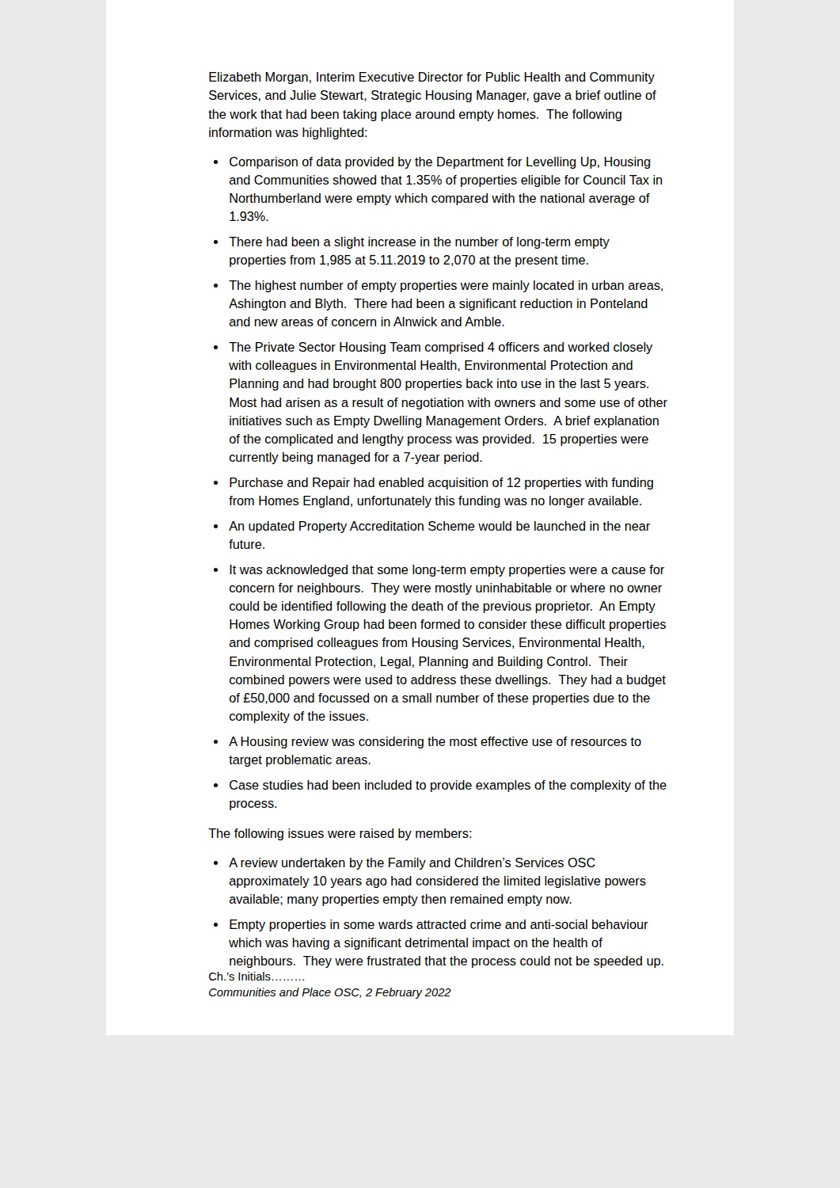Elizabeth Morgan, Interim Executive Director for Public Health and Community Services, and Julie Stewart, Strategic Housing Manager, gave a brief outline of the work that had been taking place around empty homes. The following information was highlighted:
Comparison of data provided by the Department for Levelling Up, Housing and Communities showed that 1.35% of properties eligible for Council Tax in Northumberland were empty which compared with the national average of 1.93%.
There had been a slight increase in the number of long-term empty properties from 1,985 at 5.11.2019 to 2,070 at the present time.
The highest number of empty properties were mainly located in urban areas, Ashington and Blyth. There had been a significant reduction in Ponteland and new areas of concern in Alnwick and Amble.
The Private Sector Housing Team comprised 4 officers and worked closely with colleagues in Environmental Health, Environmental Protection and Planning and had brought 800 properties back into use in the last 5 years. Most had arisen as a result of negotiation with owners and some use of other initiatives such as Empty Dwelling Management Orders. A brief explanation of the complicated and lengthy process was provided. 15 properties were currently being managed for a 7-year period.
Purchase and Repair had enabled acquisition of 12 properties with funding from Homes England, unfortunately this funding was no longer available.
An updated Property Accreditation Scheme would be launched in the near future.
It was acknowledged that some long-term empty properties were a cause for concern for neighbours. They were mostly uninhabitable or where no owner could be identified following the death of the previous proprietor. An Empty Homes Working Group had been formed to consider these difficult properties and comprised colleagues from Housing Services, Environmental Health, Environmental Protection, Legal, Planning and Building Control. Their combined powers were used to address these dwellings. They had a budget of £50,000 and focussed on a small number of these properties due to the complexity of the issues.
A Housing review was considering the most effective use of resources to target problematic areas.
Case studies had been included to provide examples of the complexity of the process.
The following issues were raised by members:
A review undertaken by the Family and Children’s Services OSC approximately 10 years ago had considered the limited legislative powers available; many properties empty then remained empty now.
Empty properties in some wards attracted crime and anti-social behaviour which was having a significant detrimental impact on the health of neighbours. They were frustrated that the process could not be speeded up.
Ch.’s Initials……… Communities and Place OSC, 2 February 2022